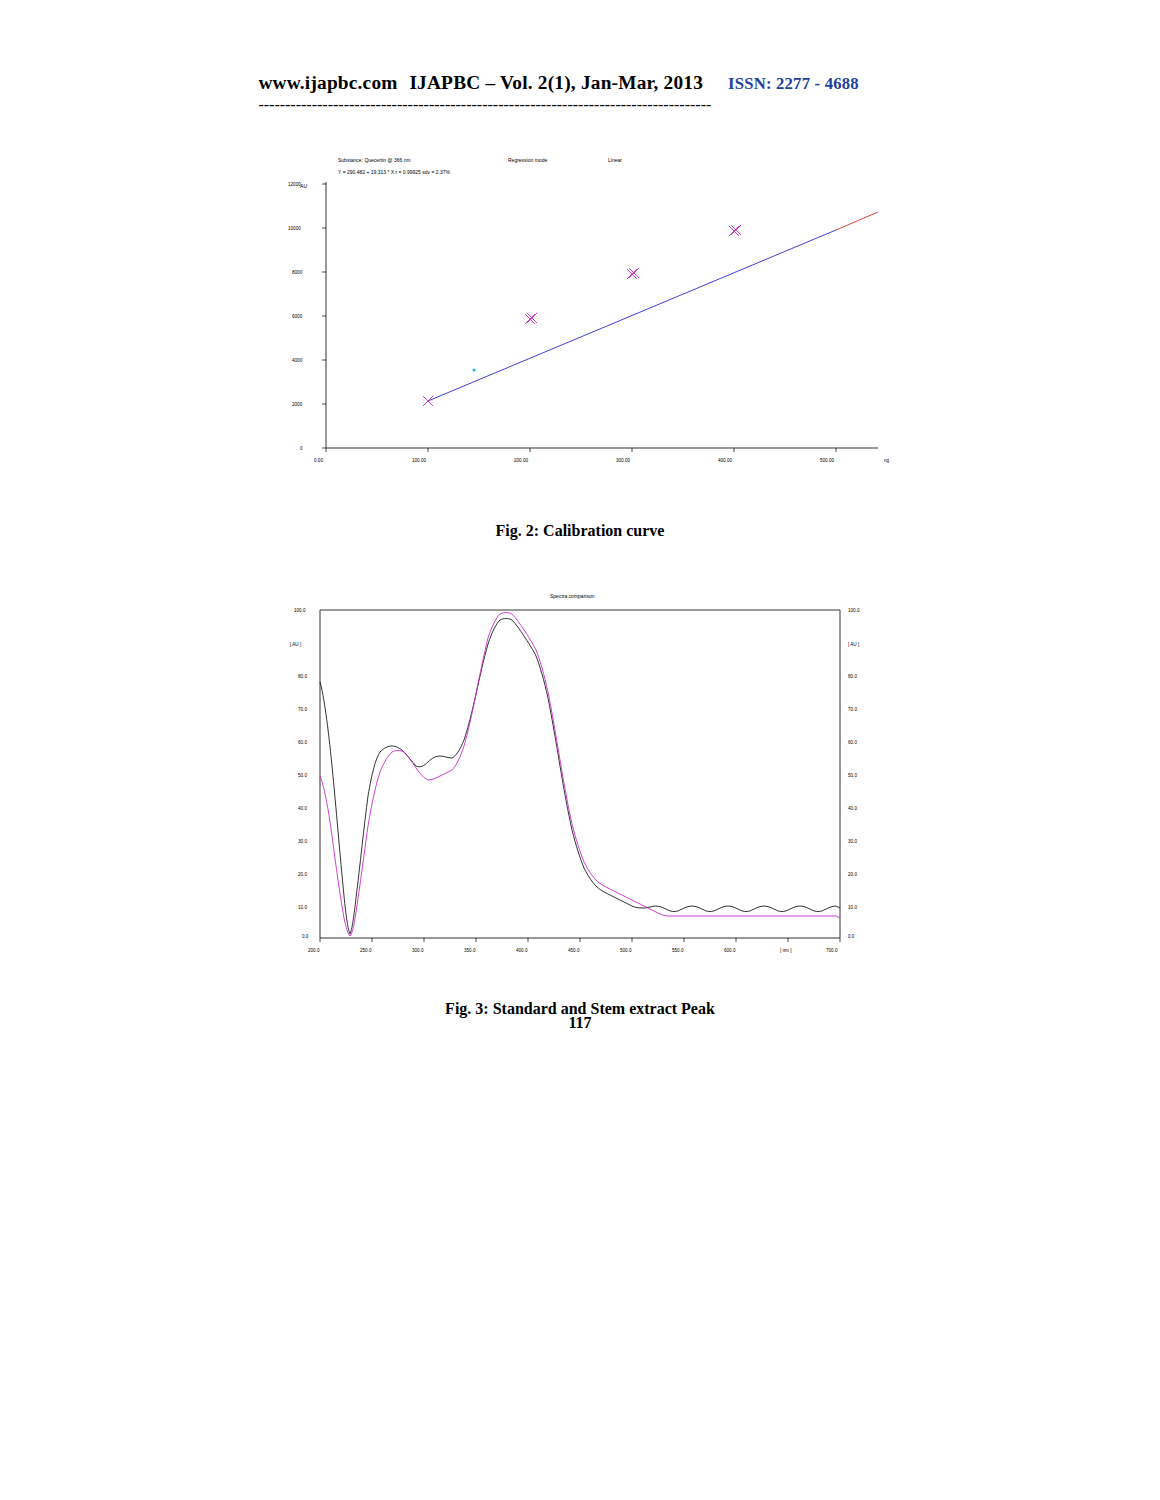www.ijapbc.com IJAPBC – Vol. 2(1), Jan-Mar, 2013 ISSN: 2277 - 4688
-------------------------------------------------------------------------------------
Substance: Quecertin @ 366 nm Regression mode Linear Y = 290.482 + 19.313 * X r = 0.99925 sdv = 2.37% AU 0 2000 4000 6000 8000 10000 12000 0.00 100.00 200.00 300.00 400.00 500.00 ng
Fig. 2: Calibration curve
Spectra comparison 100.0 [ AU ] 80.0 70.0 60.0 50.0 40.0 30.0 20.0 10.0 0.0 100.0 [ AU ] 80.0 70.0 60.0 50.0 40.0 30.0 20.0 10.0 0.0 200.0 250.0 300.0 350.0 400.0 450.0 500.0 550.0 600.0 [ nm ] 700.0
Fig. 3: Standard and Stem extract Peak
117